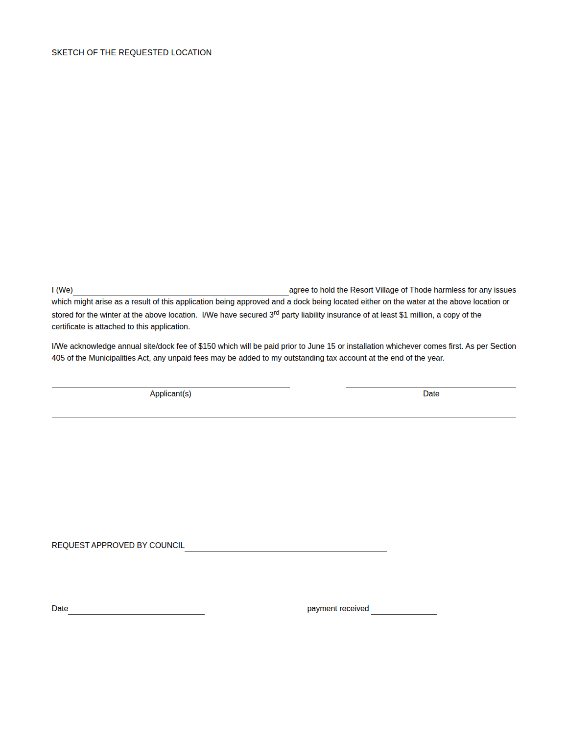SKETCH OF THE REQUESTED LOCATION
I (We) agree to hold the Resort Village of Thode harmless for any issues which might arise as a result of this application being approved and a dock being located either on the water at the above location or stored for the winter at the above location. I/We have secured 3rd party liability insurance of at least $1 million, a copy of the certificate is attached to this application.
I/We acknowledge annual site/dock fee of $150 which will be paid prior to June 15 or installation whichever comes first. As per Section 405 of the Municipalities Act, any unpaid fees may be added to my outstanding tax account at the end of the year.
| Applicant(s) | | Date |
REQUEST APPROVED BY COUNCIL
| Date | payment received |